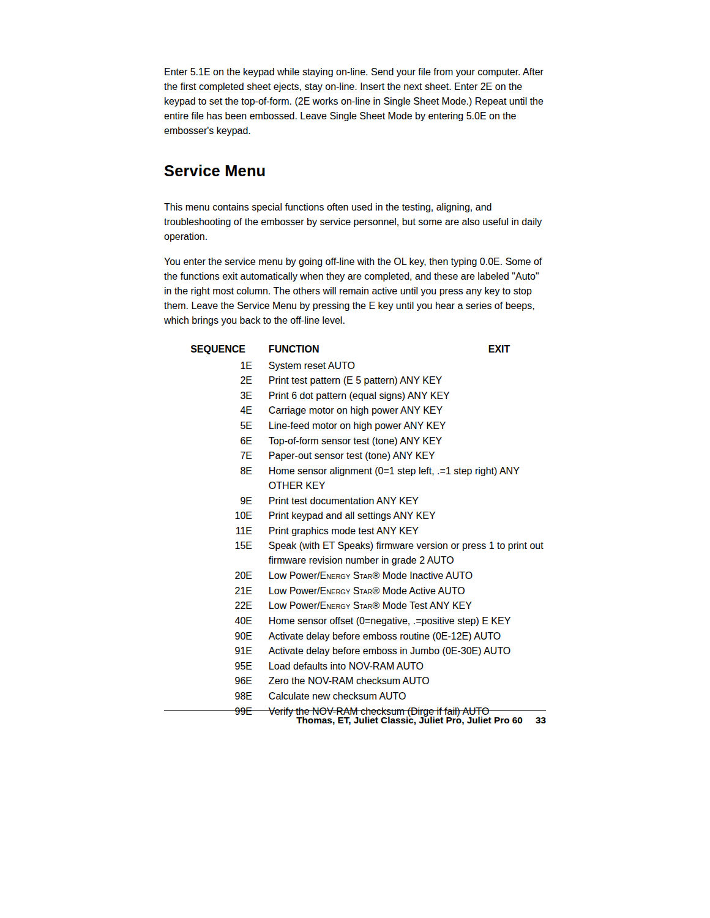Enter 5.1E on the keypad while staying on-line. Send your file from your computer. After the first completed sheet ejects, stay on-line. Insert the next sheet. Enter 2E on the keypad to set the top-of-form. (2E works on-line in Single Sheet Mode.) Repeat until the entire file has been embossed. Leave Single Sheet Mode by entering 5.0E on the embosser's keypad.
Service Menu
This menu contains special functions often used in the testing, aligning, and troubleshooting of the embosser by service personnel, but some are also useful in daily operation.
You enter the service menu by going off-line with the OL key, then typing 0.0E. Some of the functions exit automatically when they are completed, and these are labeled "Auto" in the right most column. The others will remain active until you press any key to stop them. Leave the Service Menu by pressing the E key until you hear a series of beeps, which brings you back to the off-line level.
| SEQUENCE | FUNCTION | EXIT |
| --- | --- | --- |
| 1E | System reset AUTO |
| 2E | Print test pattern (E 5 pattern) ANY KEY |
| 3E | Print 6 dot pattern (equal signs) ANY KEY |
| 4E | Carriage motor on high power ANY KEY |
| 5E | Line-feed motor on high power ANY KEY |
| 6E | Top-of-form sensor test (tone) ANY KEY |
| 7E | Paper-out sensor test (tone) ANY KEY |
| 8E | Home sensor alignment (0=1 step left, .=1 step right) ANY OTHER KEY |
| 9E | Print test documentation ANY KEY |
| 10E | Print keypad and all settings ANY KEY |
| 11E | Print graphics mode test ANY KEY |
| 15E | Speak (with ET Speaks) firmware version or press 1 to print out firmware revision number in grade 2 AUTO |
| 20E | Low Power/ Energy Star ® Mode Inactive AUTO |
| 21E | Low Power/ Energy Star ® Mode Active AUTO |
| 22E | Low Power/ Energy Star ® Mode Test ANY KEY |
| 40E | Home sensor offset (0=negative, .=positive step) E KEY |
| 90E | Activate delay before emboss routine (0E-12E) AUTO |
| 91E | Activate delay before emboss in Jumbo (0E-30E) AUTO |
| 95E | Load defaults into NOV-RAM AUTO |
| 96E | Zero the NOV-RAM checksum AUTO |
| 98E | Calculate new checksum AUTO |
| 99E | Verify the NOV-RAM checksum (Dirge if fail) AUTO |
Thomas, ET, Juliet Classic, Juliet Pro, Juliet Pro 6033